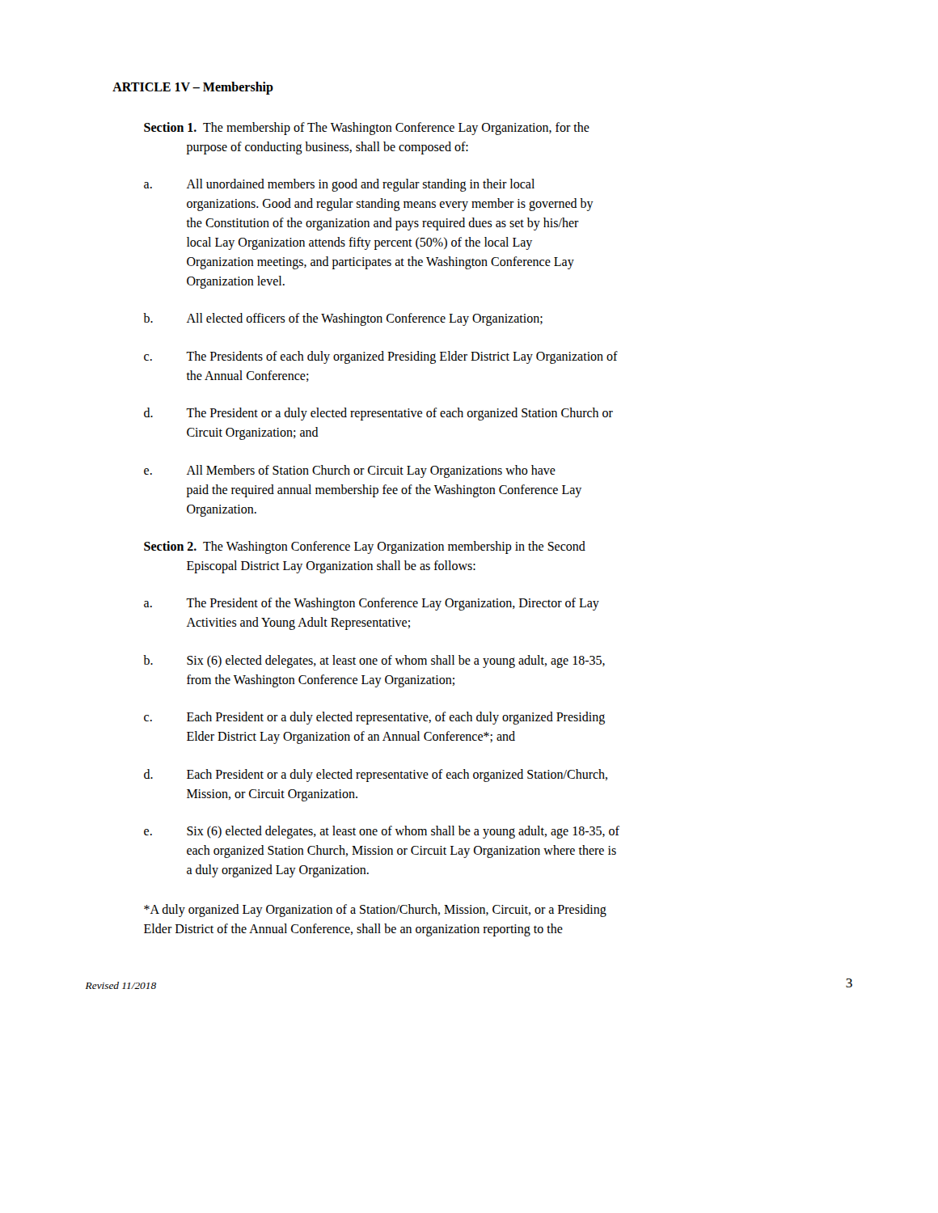ARTICLE 1V – Membership
Section 1. The membership of The Washington Conference Lay Organization, for the
purpose of conducting business, shall be composed of:
a.
All unordained members in good and regular standing in their local
organizations. Good and regular standing means every member is governed by
the Constitution of the organization and pays required dues as set by his/her
local Lay Organization attends fifty percent (50%) of the local Lay
Organization meetings, and participates at the Washington Conference Lay
Organization level.
b.
All elected officers of the Washington Conference Lay Organization;
c.
The Presidents of each duly organized Presiding Elder District Lay Organization of
the Annual Conference;
d.
The President or a duly elected representative of each organized Station Church or
Circuit Organization; and
e.
All Members of Station Church or Circuit Lay Organizations who have
paid the required annual membership fee of the Washington Conference Lay
Organization.
Section 2. The Washington Conference Lay Organization membership in the Second
Episcopal District Lay Organization shall be as follows:
a.
The President of the Washington Conference Lay Organization, Director of Lay
Activities and Young Adult Representative;
b.
Six (6) elected delegates, at least one of whom shall be a young adult, age 18-35,
from the Washington Conference Lay Organization;
c.
Each President or a duly elected representative, of each duly organized Presiding
Elder District Lay Organization of an Annual Conference*; and
d.
Each President or a duly elected representative of each organized Station/Church,
Mission, or Circuit Organization.
e.
Six (6) elected delegates, at least one of whom shall be a young adult, age 18-35, of
each organized Station Church, Mission or Circuit Lay Organization where there is
a duly organized Lay Organization.
*A duly organized Lay Organization of a Station/Church, Mission, Circuit, or a Presiding
Elder District of the Annual Conference, shall be an organization reporting to the
Revised 11/2018 3